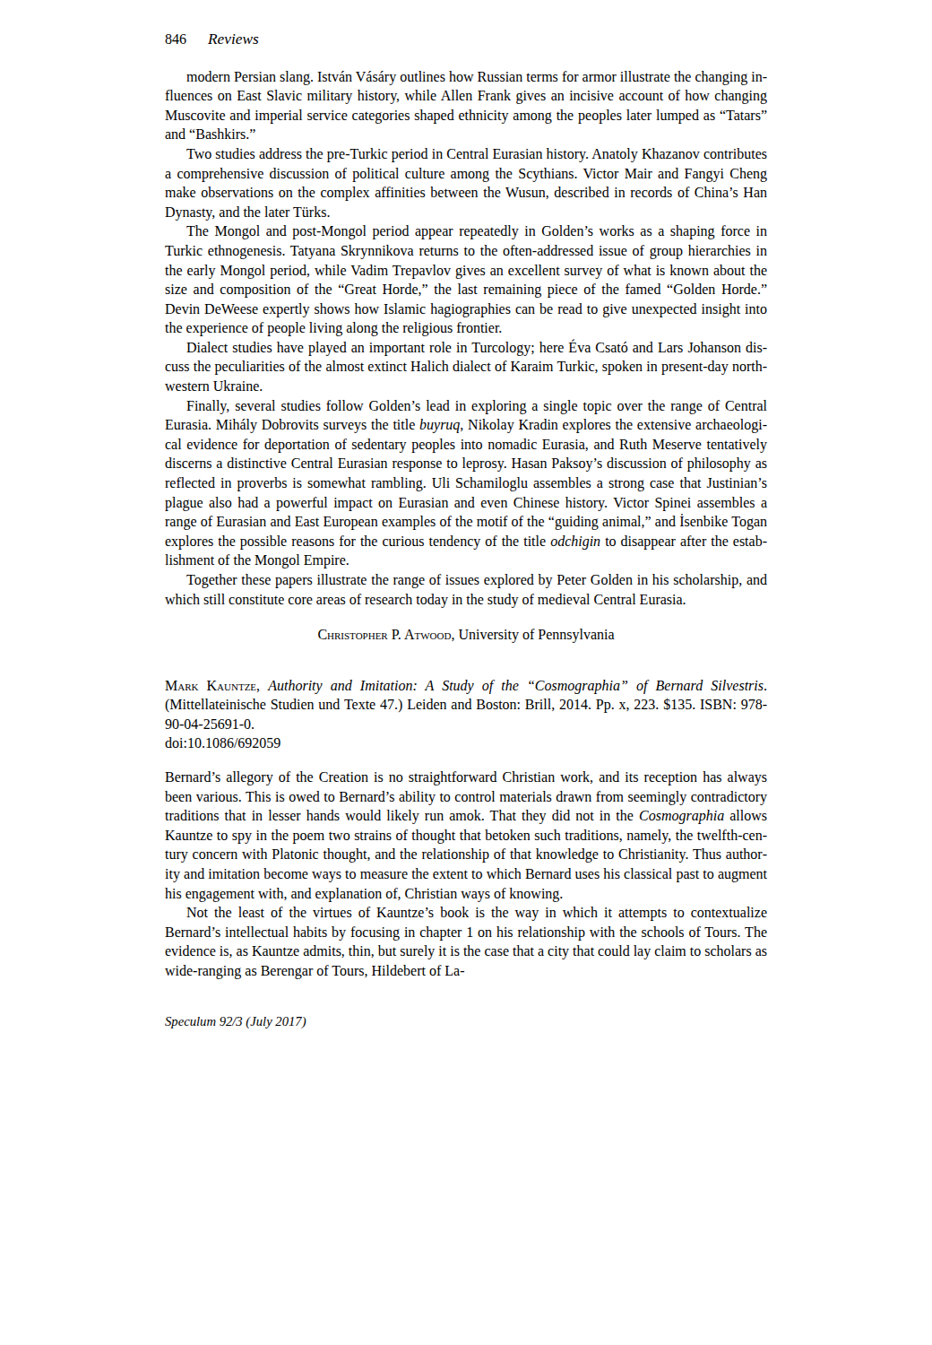846 Reviews
modern Persian slang. István Vásáry outlines how Russian terms for armor illustrate the changing influences on East Slavic military history, while Allen Frank gives an incisive account of how changing Muscovite and imperial service categories shaped ethnicity among the peoples later lumped as “Tatars” and “Bashkirs.”
Two studies address the pre-Turkic period in Central Eurasian history. Anatoly Khazanov contributes a comprehensive discussion of political culture among the Scythians. Victor Mair and Fangyi Cheng make observations on the complex affinities between the Wusun, described in records of China’s Han Dynasty, and the later Türks.
The Mongol and post-Mongol period appear repeatedly in Golden’s works as a shaping force in Turkic ethnogenesis. Tatyana Skrynnikova returns to the often-addressed issue of group hierarchies in the early Mongol period, while Vadim Trepavlov gives an excellent survey of what is known about the size and composition of the “Great Horde,” the last remaining piece of the famed “Golden Horde.” Devin DeWeese expertly shows how Islamic hagiographies can be read to give unexpected insight into the experience of people living along the religious frontier.
Dialect studies have played an important role in Turcology; here Éva Csató and Lars Johanson discuss the peculiarities of the almost extinct Halich dialect of Karaim Turkic, spoken in present-day northwestern Ukraine.
Finally, several studies follow Golden’s lead in exploring a single topic over the range of Central Eurasia. Mihály Dobrovits surveys the title buyruq, Nikolay Kradin explores the extensive archaeological evidence for deportation of sedentary peoples into nomadic Eurasia, and Ruth Meserve tentatively discerns a distinctive Central Eurasian response to leprosy. Hasan Paksoy’s discussion of philosophy as reflected in proverbs is somewhat rambling. Uli Schamiloglu assembles a strong case that Justinian’s plague also had a powerful impact on Eurasian and even Chinese history. Victor Spinei assembles a range of Eurasian and East European examples of the motif of the “guiding animal,” and İsenbike Togan explores the possible reasons for the curious tendency of the title odchigin to disappear after the establishment of the Mongol Empire.
Together these papers illustrate the range of issues explored by Peter Golden in his scholarship, and which still constitute core areas of research today in the study of medieval Central Eurasia.
Christopher P. Atwood, University of Pennsylvania
Mark Kauntze, Authority and Imitation: A Study of the “Cosmographia” of Bernard Silvestris. (Mittellateinische Studien und Texte 47.) Leiden and Boston: Brill, 2014. Pp. x, 223. $135. ISBN: 978-90-04-25691-0.
doi:10.1086/692059
Bernard’s allegory of the Creation is no straightforward Christian work, and its reception has always been various. This is owed to Bernard’s ability to control materials drawn from seemingly contradictory traditions that in lesser hands would likely run amok. That they did not in the Cosmographia allows Kauntze to spy in the poem two strains of thought that betoken such traditions, namely, the twelfth-century concern with Platonic thought, and the relationship of that knowledge to Christianity. Thus authority and imitation become ways to measure the extent to which Bernard uses his classical past to augment his engagement with, and explanation of, Christian ways of knowing.
Not the least of the virtues of Kauntze’s book is the way in which it attempts to contextualize Bernard’s intellectual habits by focusing in chapter 1 on his relationship with the schools of Tours. The evidence is, as Kauntze admits, thin, but surely it is the case that a city that could lay claim to scholars as wide-ranging as Berengar of Tours, Hildebert of La-
Speculum 92/3 (July 2017)